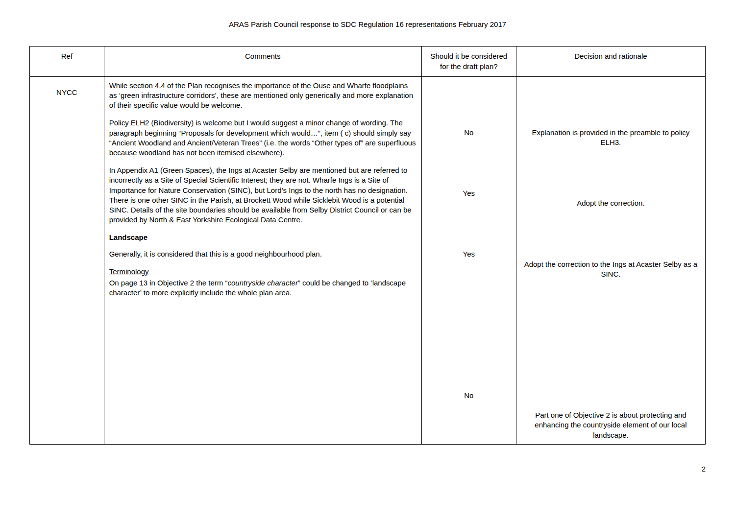ARAS Parish Council response to SDC Regulation 16 representations February 2017
| Ref | Comments | Should it be considered for the draft plan? | Decision and rationale |
| --- | --- | --- | --- |
| NYCC | While section 4.4 of the Plan recognises the importance of the Ouse and Wharfe floodplains as ‘green infrastructure corridors’, these are mentioned only generically and more explanation of their specific value would be welcome. Policy ELH2 (Biodiversity) is welcome but I would suggest a minor change of wording. The paragraph beginning “Proposals for development which would…”, item ( c) should simply say “Ancient Woodland and Ancient/Veteran Trees” (i.e. the words “Other types of” are superfluous because woodland has not been itemised elsewhere). In Appendix A1 (Green Spaces), the Ings at Acaster Selby are mentioned but are referred to incorrectly as a Site of Special Scientific Interest; they are not. Wharfe Ings is a Site of Importance for Nature Conservation (SINC), but Lord’s Ings to the north has no designation. There is one other SINC in the Parish, at Brockett Wood while Sicklebit Wood is a potential SINC. Details of the site boundaries should be available from Selby District Council or can be provided by North & East Yorkshire Ecological Data Centre. Landscape Generally, it is considered that this is a good neighbourhood plan. Terminology On page 13 in Objective 2 the term “ countryside character ” could be changed to ‘landscape character’ to more explicitly include the whole plan area. | No Yes Yes No | Explanation is provided in the preamble to policy ELH3. Adopt the correction. Adopt the correction to the Ings at Acaster Selby as a SINC. Part one of Objective 2 is about protecting and enhancing the countryside element of our local landscape. |
2